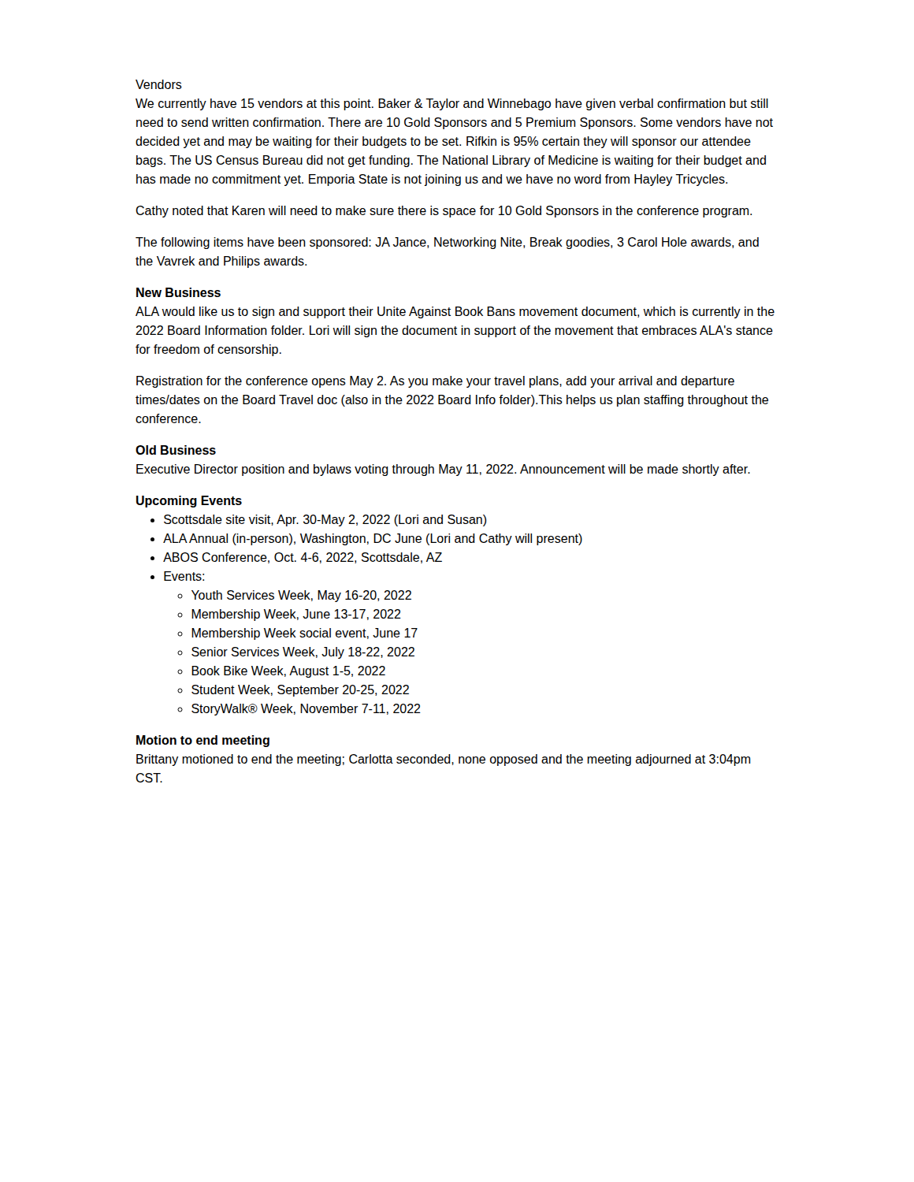Vendors
We currently have 15 vendors at this point. Baker & Taylor and Winnebago have given verbal confirmation but still need to send written confirmation. There are 10 Gold Sponsors and 5 Premium Sponsors. Some vendors have not decided yet and may be waiting for their budgets to be set. Rifkin is 95% certain they will sponsor our attendee bags. The US Census Bureau did not get funding. The National Library of Medicine is waiting for their budget and has made no commitment yet. Emporia State is not joining us and we have no word from Hayley Tricycles.
Cathy noted that Karen will need to make sure there is space for 10 Gold Sponsors in the conference program.
The following items have been sponsored: JA Jance, Networking Nite, Break goodies, 3 Carol Hole awards, and the Vavrek and Philips awards.
New Business
ALA would like us to sign and support their Unite Against Book Bans movement document, which is currently in the 2022 Board Information folder. Lori will sign the document in support of the movement that embraces ALA's stance for freedom of censorship.
Registration for the conference opens May 2. As you make your travel plans, add your arrival and departure times/dates on the Board Travel doc (also in the 2022 Board Info folder).This helps us plan staffing throughout the conference.
Old Business
Executive Director position and bylaws voting through May 11, 2022. Announcement will be made shortly after.
Upcoming Events
Scottsdale site visit, Apr. 30-May 2, 2022 (Lori and Susan)
ALA Annual (in-person), Washington, DC June (Lori and Cathy will present)
ABOS Conference, Oct. 4-6, 2022, Scottsdale, AZ
Events:
Youth Services Week, May 16-20, 2022
Membership Week, June 13-17, 2022
Membership Week social event, June 17
Senior Services Week, July 18-22, 2022
Book Bike Week, August 1-5, 2022
Student Week, September 20-25, 2022
StoryWalk® Week, November 7-11, 2022
Motion to end meeting
Brittany motioned to end the meeting; Carlotta seconded, none opposed and the meeting adjourned at 3:04pm CST.